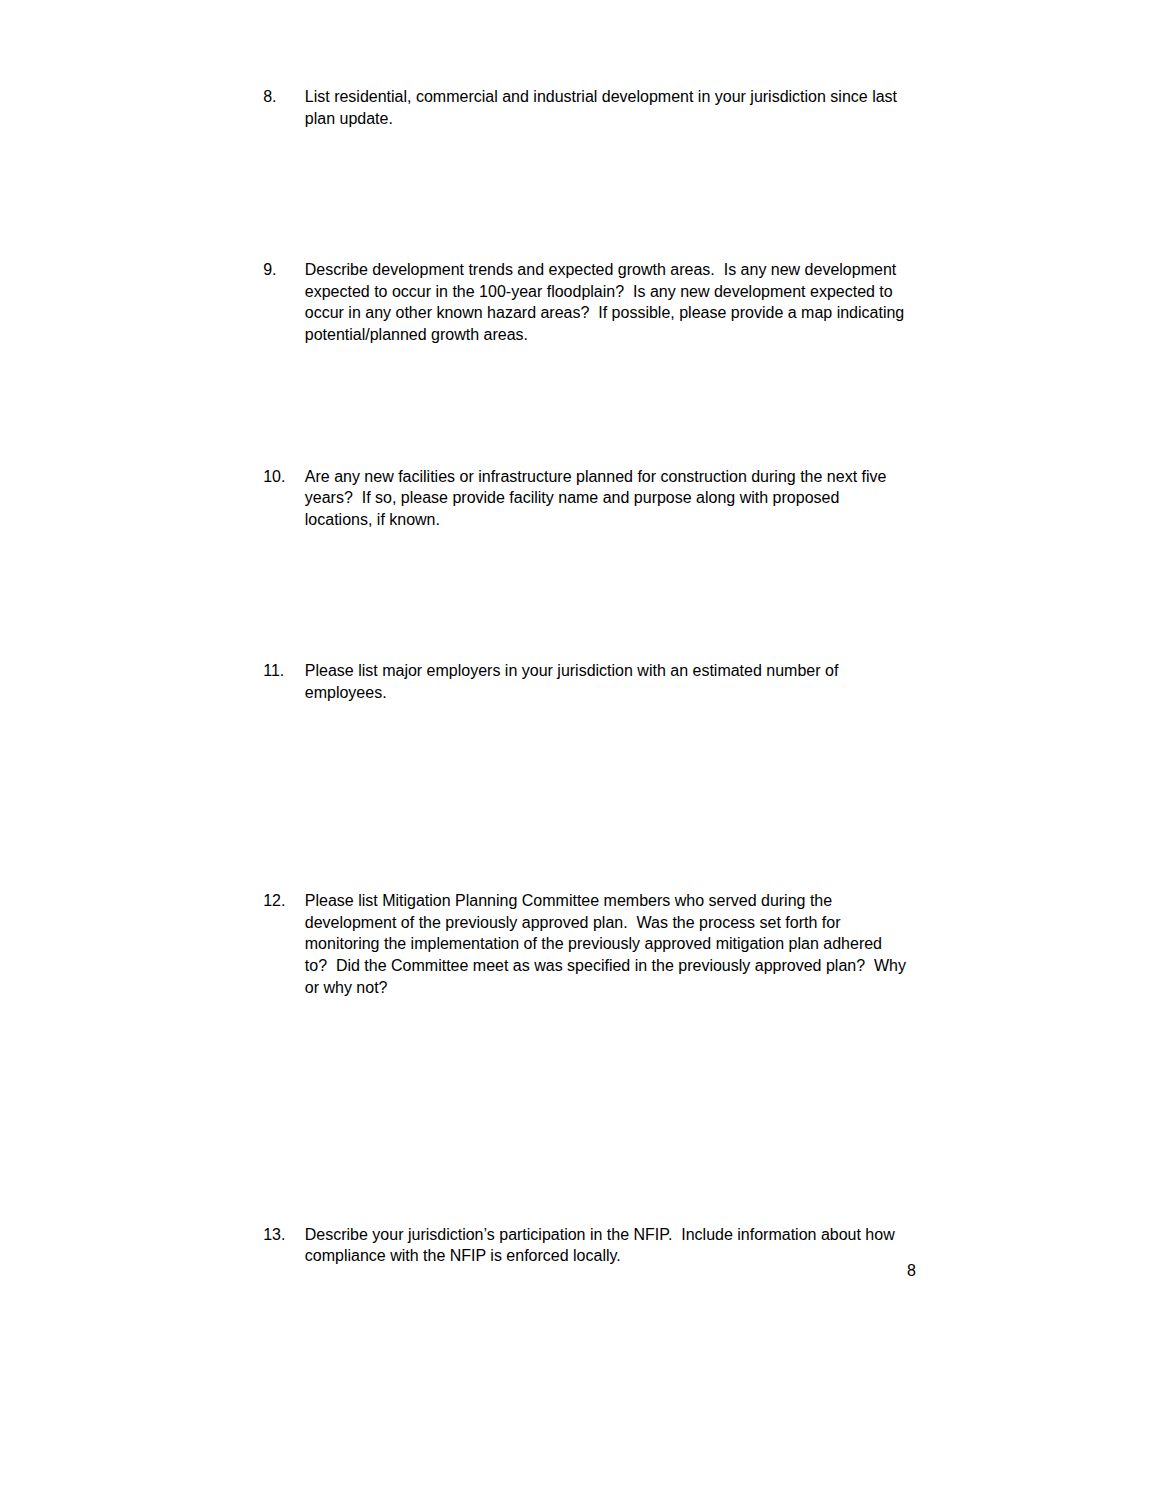8. List residential, commercial and industrial development in your jurisdiction since last plan update.
9. Describe development trends and expected growth areas. Is any new development expected to occur in the 100-year floodplain? Is any new development expected to occur in any other known hazard areas? If possible, please provide a map indicating potential/planned growth areas.
10. Are any new facilities or infrastructure planned for construction during the next five years? If so, please provide facility name and purpose along with proposed locations, if known.
11. Please list major employers in your jurisdiction with an estimated number of employees.
12. Please list Mitigation Planning Committee members who served during the development of the previously approved plan. Was the process set forth for monitoring the implementation of the previously approved mitigation plan adhered to? Did the Committee meet as was specified in the previously approved plan? Why or why not?
13. Describe your jurisdiction’s participation in the NFIP. Include information about how compliance with the NFIP is enforced locally.
8